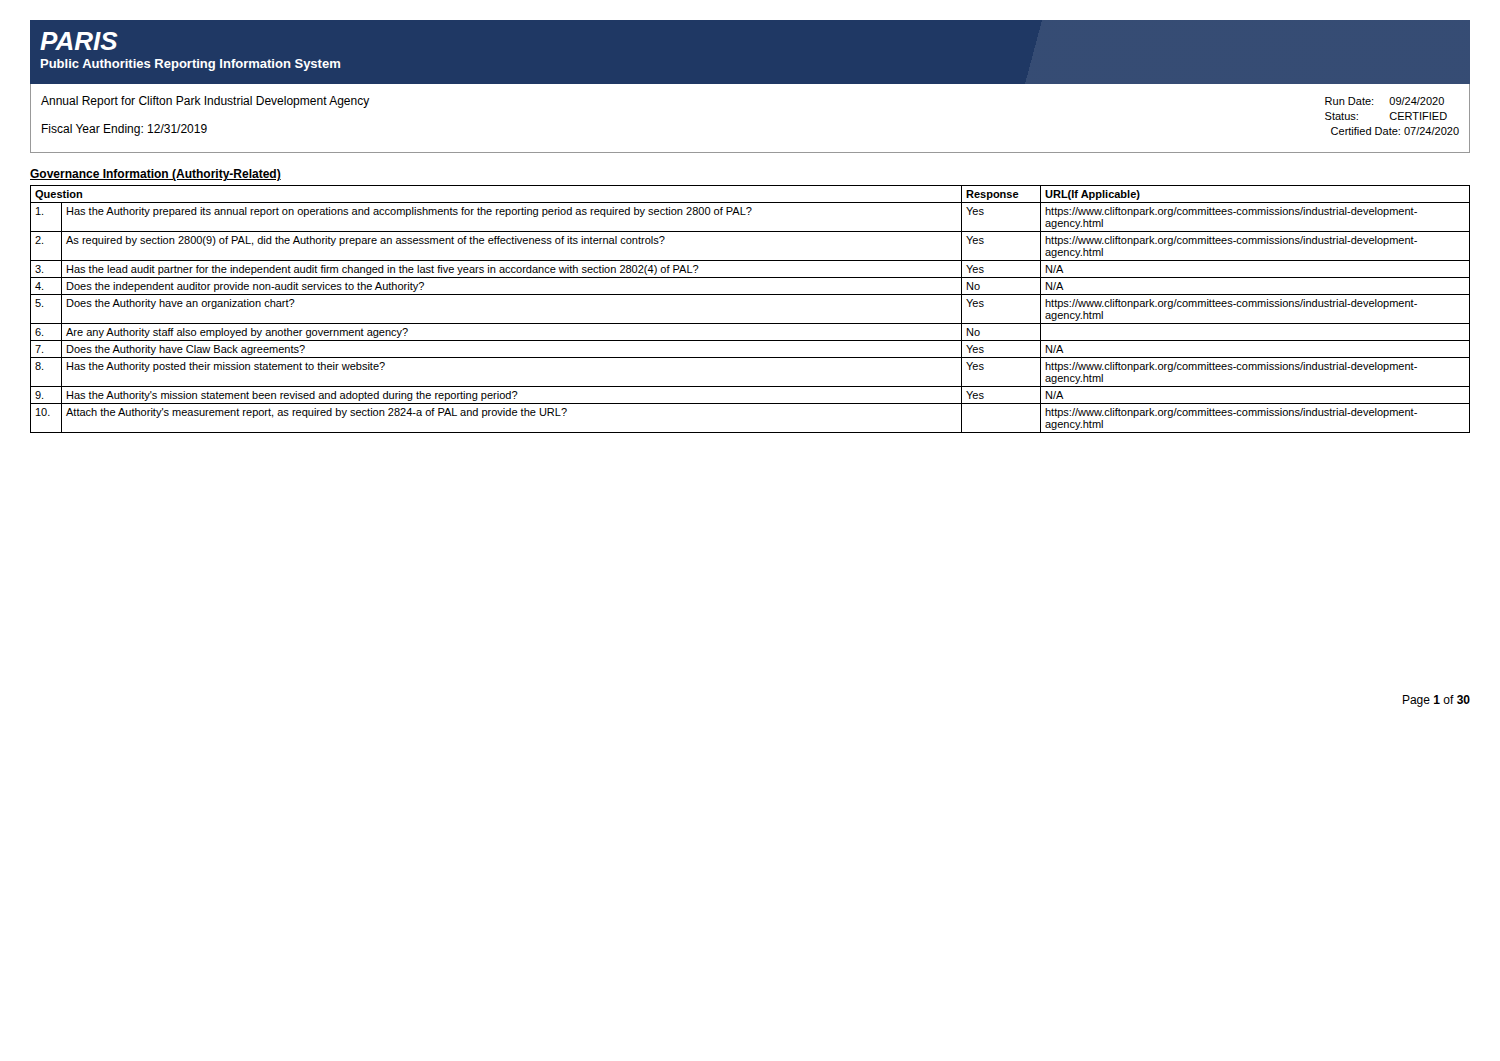PARIS
Public Authorities Reporting Information System
Annual Report for Clifton Park Industrial Development Agency
Fiscal Year Ending: 12/31/2019
| Run Date: | 09/24/2020 |
| Status: | CERTIFIED |
| Certified Date: 07/24/2020 |
Governance Information (Authority-Related)
| Question | Response | URL(If Applicable) |
| --- | --- | --- |
| 1. | Has the Authority prepared its annual report on operations and accomplishments for the reporting period as required by section 2800 of PAL? | Yes | https://www.cliftonpark.org/committees-commissions/industrial-development-agency.html |
| 2. | As required by section 2800(9) of PAL, did the Authority prepare an assessment of the effectiveness of its internal controls? | Yes | https://www.cliftonpark.org/committees-commissions/industrial-development-agency.html |
| 3. | Has the lead audit partner for the independent audit firm changed in the last five years in accordance with section 2802(4) of PAL? | Yes | N/A |
| 4. | Does the independent auditor provide non-audit services to the Authority? | No | N/A |
| 5. | Does the Authority have an organization chart? | Yes | https://www.cliftonpark.org/committees-commissions/industrial-development-agency.html |
| 6. | Are any Authority staff also employed by another government agency? | No | |
| 7. | Does the Authority have Claw Back agreements? | Yes | N/A |
| 8. | Has the Authority posted their mission statement to their website? | Yes | https://www.cliftonpark.org/committees-commissions/industrial-development-agency.html |
| 9. | Has the Authority's mission statement been revised and adopted during the reporting period? | Yes | N/A |
| 10. | Attach the Authority's measurement report, as required by section 2824-a of PAL and provide the URL? | | https://www.cliftonpark.org/committees-commissions/industrial-development-agency.html |
Page 1 of 30